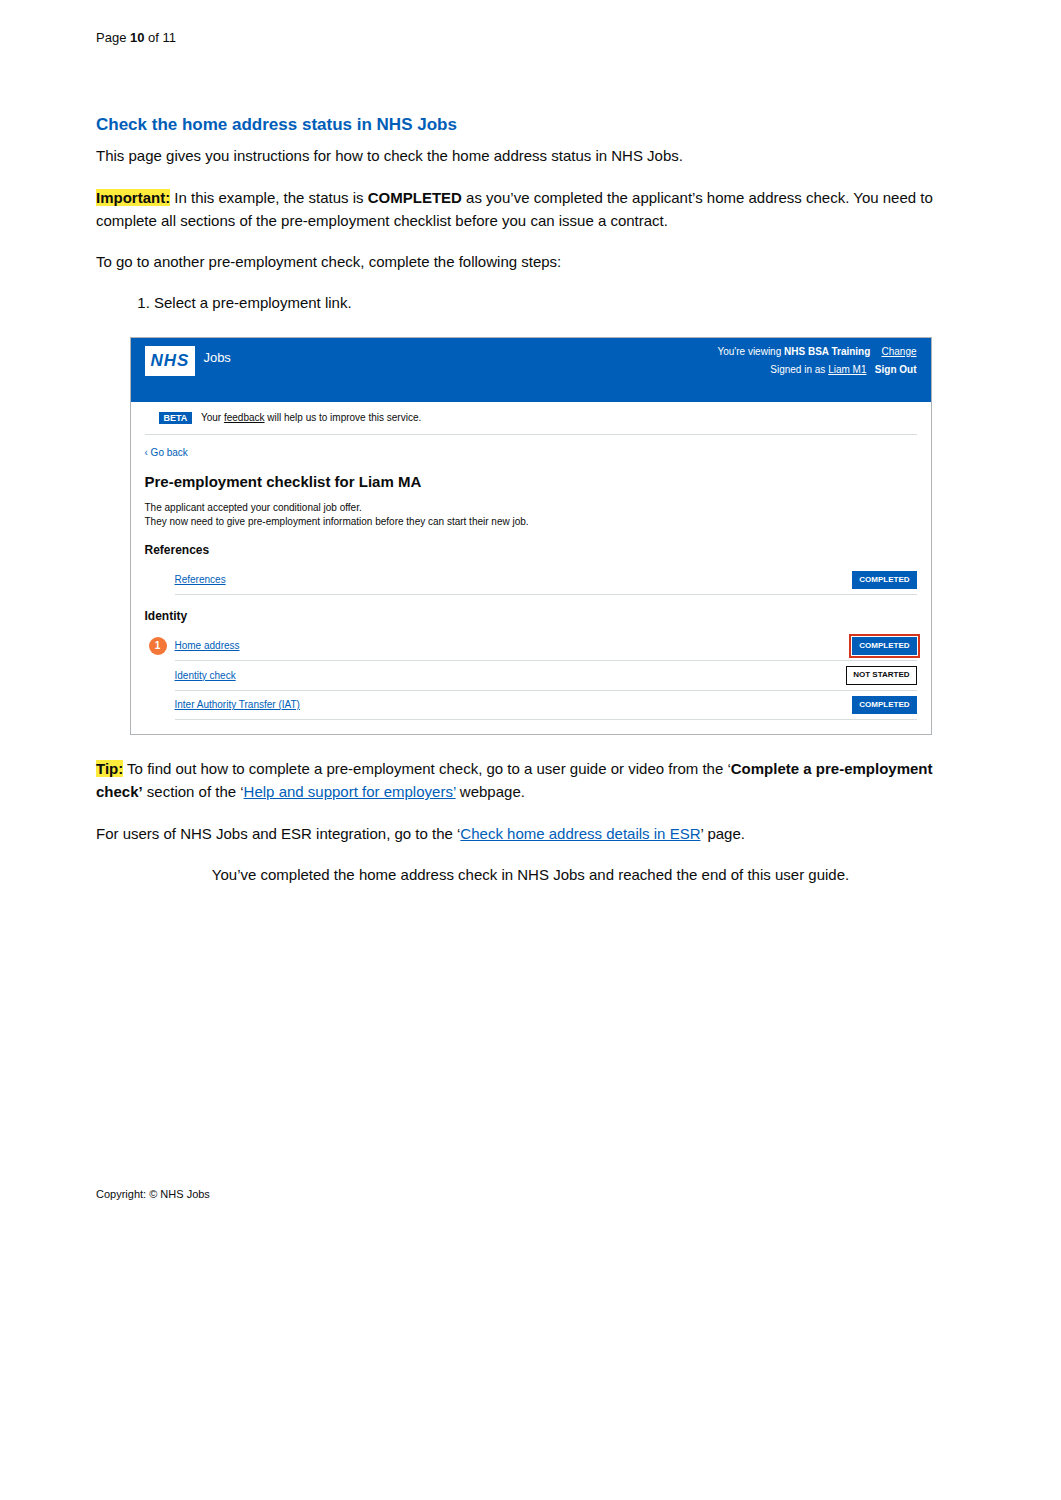Page 10 of 11
Check the home address status in NHS Jobs
This page gives you instructions for how to check the home address status in NHS Jobs.
Important: In this example, the status is COMPLETED as you’ve completed the applicant’s home address check. You need to complete all sections of the pre-employment checklist before you can issue a contract.
To go to another pre-employment check, complete the following steps:
Select a pre-employment link.
NHS Jobs You're viewing NHS BSA Training Change Signed in as Liam M1 Sign Out
BETA Your feedback will help us to improve this service.
‹ Go back
Pre-employment checklist for Liam MA
The applicant accepted your conditional job offer.
They now need to give pre-employment information before they can start their new job.
References
References COMPLETED
Identity
1 Home address COMPLETED
Identity check NOT STARTED
Inter Authority Transfer (IAT) COMPLETED
Tip: To find out how to complete a pre-employment check, go to a user guide or video from the ‘Complete a pre-employment check’ section of the ‘Help and support for employers’ webpage.
For users of NHS Jobs and ESR integration, go to the ‘Check home address details in ESR’ page.
You’ve completed the home address check in NHS Jobs and reached the end of this user guide.
Copyright: © NHS Jobs